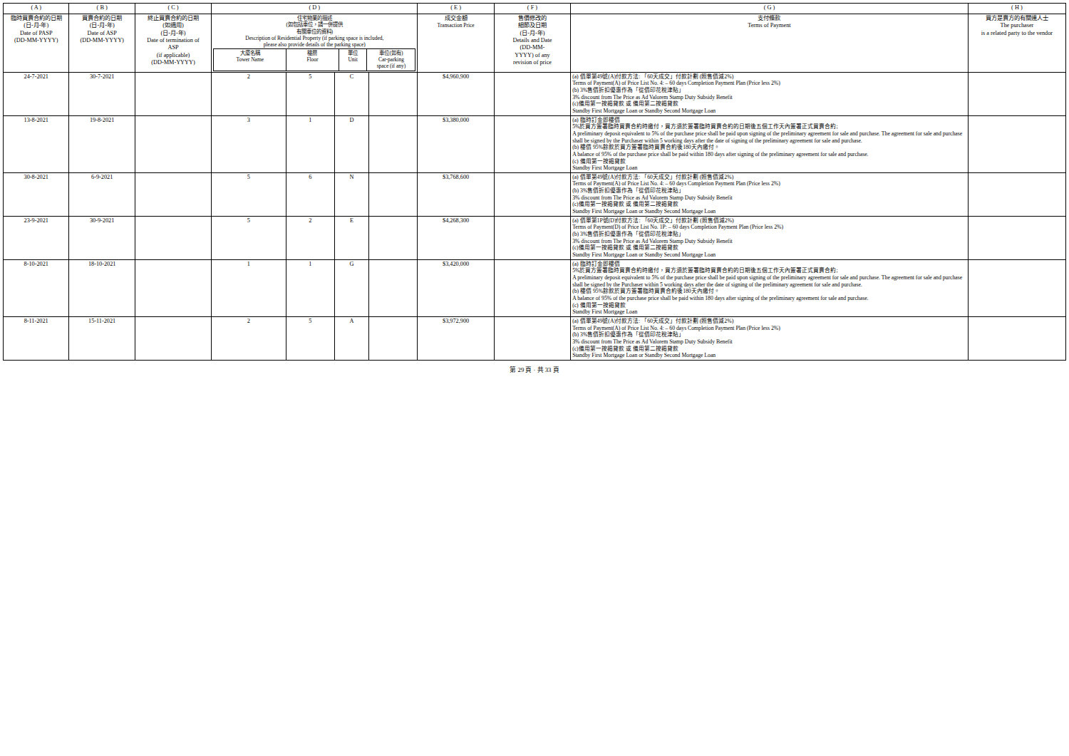| ( A ) | ( B ) | ( C ) | ( D ) | ( E ) | ( F ) | ( G ) | ( H ) |
| 臨時買賣合約的日期 (日-月-年) Date of PASP (DD-MM-YYYY) | 買賣合約的日期 (日-月-年) Date of ASP (DD-MM-YYYY) | 終止買賣合約的日期 (如適用) (日-月-年) Date of termination of ASP (if applicable) (DD-MM-YYYY) | 住宅物業的描述 (如包括車位，請一併提供 有關車位的資料) Description of Residential Property (if parking space is included, please also provide details of the parking space) / 大廈名稱 Tower Name / 樓層 Floor / 單位 Unit / 車位(如有) Car-parking space (if any) / | 成交金額 Transaction Price | 售價修改的 細節及日期 (日-月-年) Details and Date (DD-MM- YYYY) of any revision of price | 支付條款 Terms of Payment | 買方是賣方的有關連人士 The purchaser is a related party to the vendor |
| 24-7-2021 | 30-7-2021 | | 2 | 5 | C | | $4,960,900 | | (a) 價單第49號(A)付款方法: 「60天成交」付款計劃 (照售價減2%) Terms of Payment(A) of Price List No. 4: – 60 days Completion Payment Plan (Price less 2%) (b) 3%售價折扣優惠作為「從價印花稅津貼」 3% discount from The Price as Ad Valorem Stamp Duty Subsidy Benefit (c)備用第一按揭貸款 或 備用第二按揭貸款 Standby First Mortgage Loan or Standby Second Mortgage Loan | |
| 13-8-2021 | 19-8-2021 | | 3 | 1 | D | | $3,380,000 | | (a) 臨時訂金即樓價 5%於買方簽署臨時買賣合約時繳付，買方須於簽署臨時買賣合約的日期後五個工作天內簽署正式買賣合約; A preliminary deposit equivalent to 5% of the purchase price shall be paid upon signing of the preliminary agreement for sale and purchase. The agreement for sale and purchase shall be signed by the Purchaser within 5 working days after the date of signing of the preliminary agreement for sale and purchase. (b) 樓價 95%餘款於買方簽署臨時買賣合約後180天內繳付。 A balance of 95% of the purchase price shall be paid within 180 days after signing of the preliminary agreement for sale and purchase. (c) 備用第一按揭貸款 Standby First Mortgage Loan | |
| 30-8-2021 | 6-9-2021 | | 5 | 6 | N | | $3,768,600 | | (a) 價單第49號(A)付款方法: 「60天成交」付款計劃 (照售價減2%) Terms of Payment(A) of Price List No. 4: – 60 days Completion Payment Plan (Price less 2%) (b) 3%售價折扣優惠作為「從價印花稅津貼」 3% discount from The Price as Ad Valorem Stamp Duty Subsidy Benefit (c)備用第一按揭貸款 或 備用第二按揭貸款 Standby First Mortgage Loan or Standby Second Mortgage Loan | |
| 23-9-2021 | 30-9-2021 | | 5 | 2 | E | | $4,268,300 | | (a) 價單第1P號(D)付款方法: 「60天成交」付款計劃 (照售價減2%) Terms of Payment(D) of Price List No. 1P: – 60 days Completion Payment Plan (Price less 2%) (b) 3%售價折扣優惠作為「從價印花稅津貼」 3% discount from The Price as Ad Valorem Stamp Duty Subsidy Benefit (c)備用第一按揭貸款 或 備用第二按揭貸款 Standby First Mortgage Loan or Standby Second Mortgage Loan | |
| 8-10-2021 | 18-10-2021 | | 1 | 1 | G | | $3,420,000 | | (a) 臨時訂金即樓價 5%於買方簽署臨時買賣合約時繳付，買方須於簽署臨時買賣合約的日期後五個工作天內簽署正式買賣合約; A preliminary deposit equivalent to 5% of the purchase price shall be paid upon signing of the preliminary agreement for sale and purchase. The agreement for sale and purchase shall be signed by the Purchaser within 5 working days after the date of signing of the preliminary agreement for sale and purchase. (b) 樓價 95%餘款於買方簽署臨時買賣合約後180天內繳付。 A balance of 95% of the purchase price shall be paid within 180 days after signing of the preliminary agreement for sale and purchase. (c) 備用第一按揭貸款 Standby First Mortgage Loan | |
| 8-11-2021 | 15-11-2021 | | 2 | 5 | A | | $3,972,900 | | (a) 價單第49號(A)付款方法: 「60天成交」付款計劃 (照售價減2%) Terms of Payment(A) of Price List No. 4: – 60 days Completion Payment Plan (Price less 2%) (b) 3%售價折扣優惠作為「從價印花稅津貼」 3% discount from The Price as Ad Valorem Stamp Duty Subsidy Benefit (c)備用第一按揭貸款 或 備用第二按揭貸款 Standby First Mortgage Loan or Standby Second Mortgage Loan | |
第 29 頁 · 共 33 頁